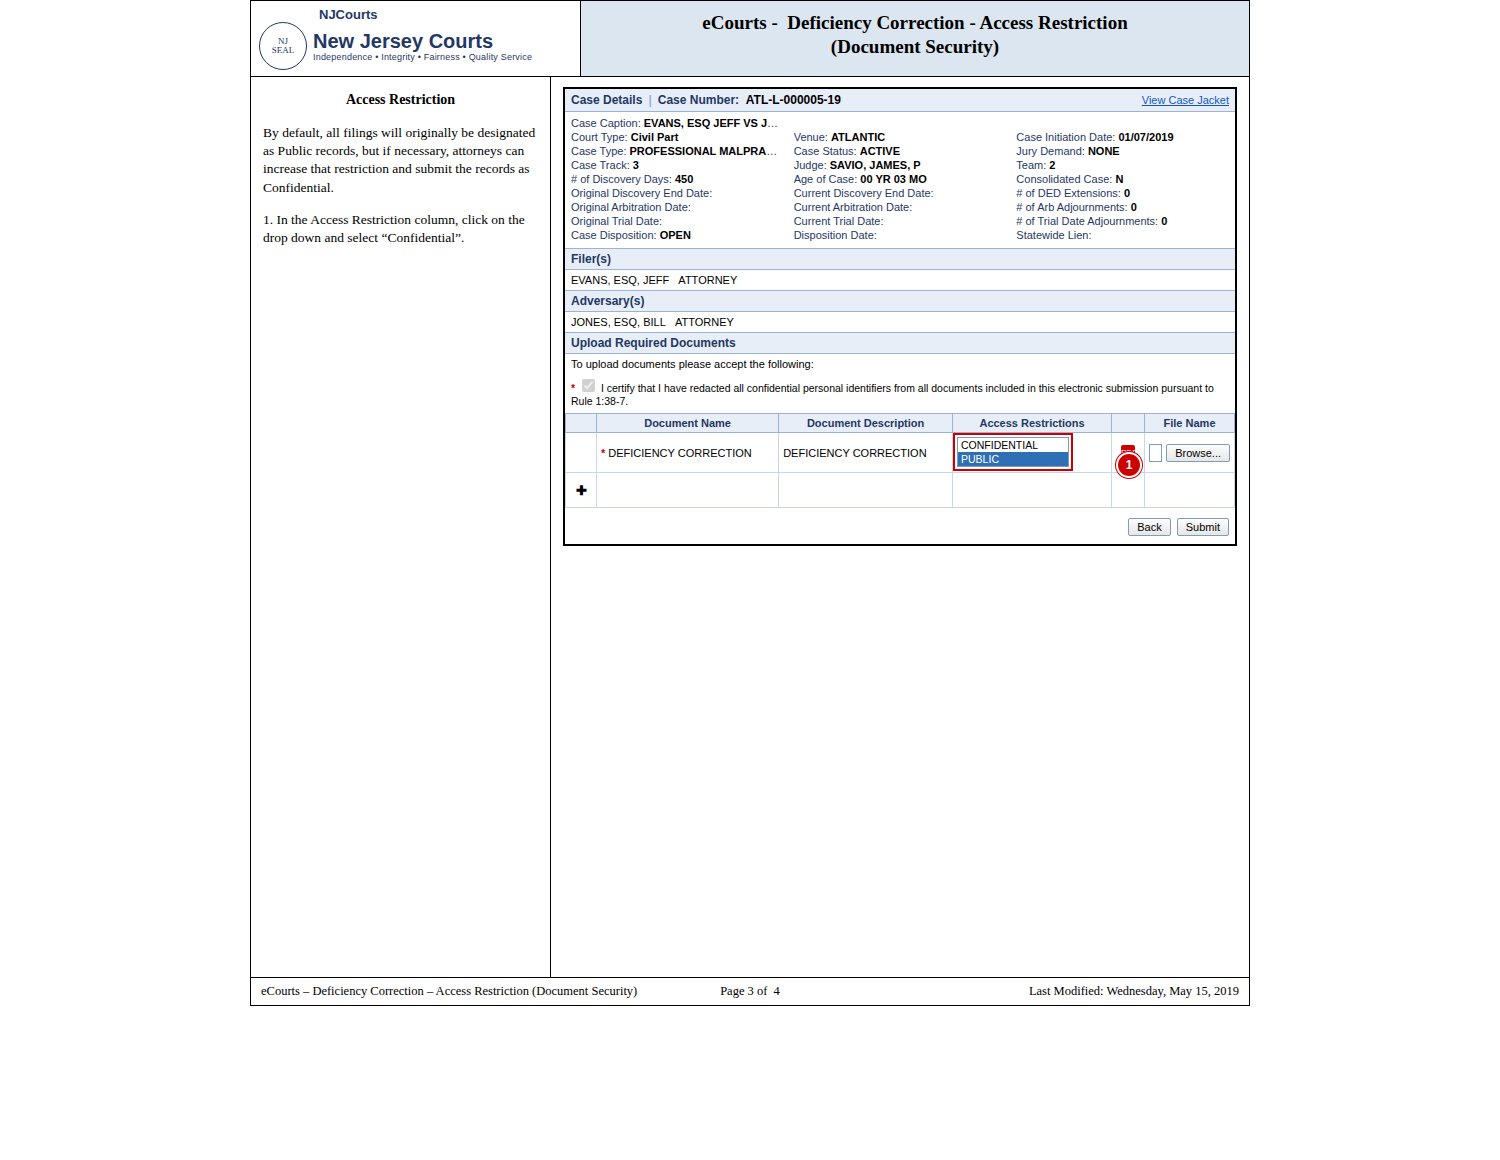NJCourts
NJ
SEAL
New Jersey Courts
Independence • Integrity • Fairness • Quality Service
eCourts - Deficiency Correction - Access Restriction
(Document Security)
Access Restriction
By default, all filings will originally be designated as Public records, but if necessary, attorneys can increase that restriction and submit the records as Confidential.
1. In the Access Restriction column, click on the drop down and select “Confidential”.
Case Details|Case Number: ATL-L-000005-19
View Case Jacket
Case Caption: EVANS, ESQ JEFF VS JONES, ESQ BILL
Court Type: Civil Part
Venue: ATLANTIC
Case Initiation Date: 01/07/2019
Case Type: PROFESSIONAL MALPRACTICE
Case Status: ACTIVE
Jury Demand: NONE
Case Track: 3
Judge: SAVIO, JAMES, P
Team: 2
# of Discovery Days: 450
Age of Case: 00 YR 03 MO
Consolidated Case: N
Original Discovery End Date:
Current Discovery End Date:
# of DED Extensions: 0
Original Arbitration Date:
Current Arbitration Date:
# of Arb Adjournments: 0
Original Trial Date:
Current Trial Date:
# of Trial Date Adjournments: 0
Case Disposition: OPEN
Disposition Date:
Statewide Lien:
Filer(s)
EVANS, ESQ, JEFF ATTORNEY
Adversary(s)
JONES, ESQ, BILL ATTORNEY
Upload Required Documents
To upload documents please accept the following:
* I certify that I have redacted all confidential personal identifiers from all documents included in this electronic submission pursuant to Rule 1:38-7.
| | Document Name | Document Description | Access Restrictions | | File Name |
| --- | --- | --- | --- | --- | --- |
| | * DEFICIENCY CORRECTION | DEFICIENCY CORRECTION | CONFIDENTIAL PUBLIC 1 | PDF | Browse... |
| ✚ | | | | | |
Back Submit
eCourts – Deficiency Correction – Access Restriction (Document Security)
Page 3 of 4
Last Modified: Wednesday, May 15, 2019